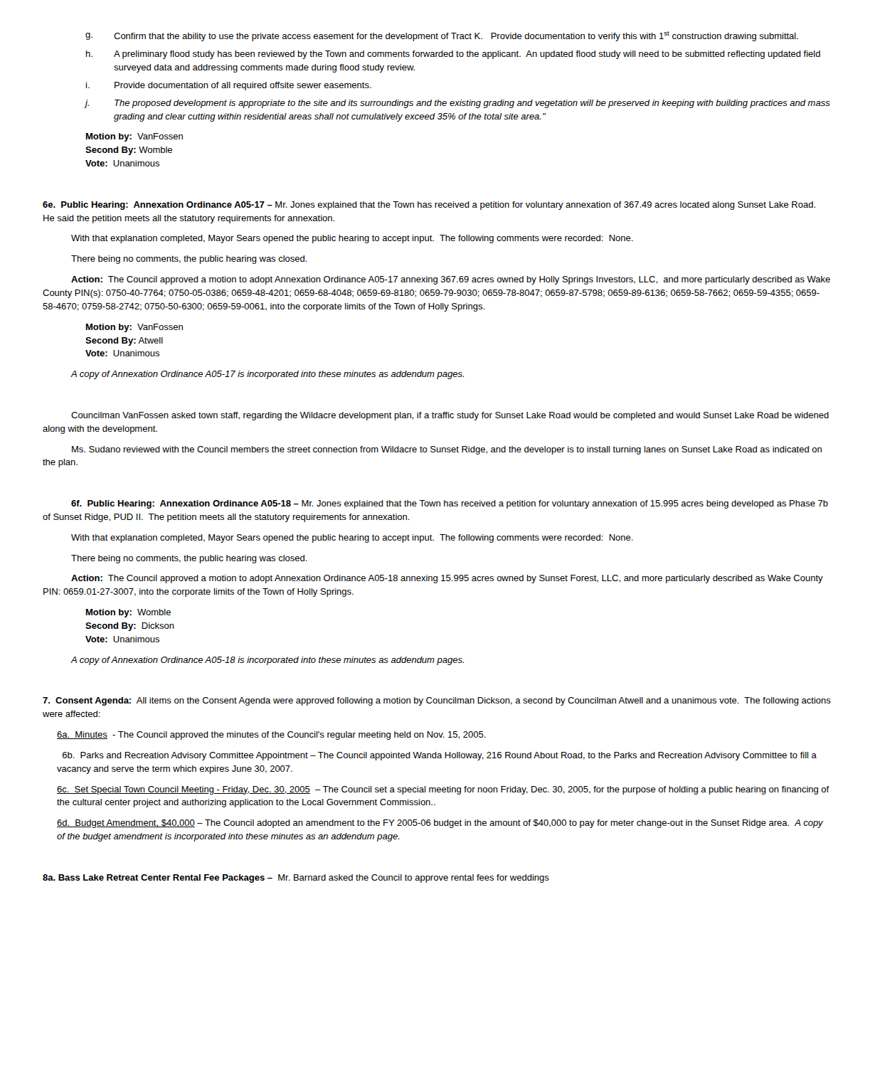g. Confirm that the ability to use the private access easement for the development of Tract K. Provide documentation to verify this with 1st construction drawing submittal.
h. A preliminary flood study has been reviewed by the Town and comments forwarded to the applicant. An updated flood study will need to be submitted reflecting updated field surveyed data and addressing comments made during flood study review.
i. Provide documentation of all required offsite sewer easements.
j. The proposed development is appropriate to the site and its surroundings and the existing grading and vegetation will be preserved in keeping with building practices and mass grading and clear cutting within residential areas shall not cumulatively exceed 35% of the total site area."
Motion by: VanFossen
Second By: Womble
Vote: Unanimous
6e. Public Hearing: Annexation Ordinance A05-17 – Mr. Jones explained that the Town has received a petition for voluntary annexation of 367.49 acres located along Sunset Lake Road. He said the petition meets all the statutory requirements for annexation.
With that explanation completed, Mayor Sears opened the public hearing to accept input. The following comments were recorded: None.
There being no comments, the public hearing was closed.
Action: The Council approved a motion to adopt Annexation Ordinance A05-17 annexing 367.69 acres owned by Holly Springs Investors, LLC, and more particularly described as Wake County PIN(s): 0750-40-7764; 0750-05-0386; 0659-48-4201; 0659-68-4048; 0659-69-8180; 0659-79-9030; 0659-78-8047; 0659-87-5798; 0659-89-6136; 0659-58-7662; 0659-59-4355; 0659-58-4670; 0759-58-2742; 0750-50-6300; 0659-59-0061, into the corporate limits of the Town of Holly Springs.
Motion by: VanFossen
Second By: Atwell
Vote: Unanimous
A copy of Annexation Ordinance A05-17 is incorporated into these minutes as addendum pages.
Councilman VanFossen asked town staff, regarding the Wildacre development plan, if a traffic study for Sunset Lake Road would be completed and would Sunset Lake Road be widened along with the development.
Ms. Sudano reviewed with the Council members the street connection from Wildacre to Sunset Ridge, and the developer is to install turning lanes on Sunset Lake Road as indicated on the plan.
6f. Public Hearing: Annexation Ordinance A05-18 – Mr. Jones explained that the Town has received a petition for voluntary annexation of 15.995 acres being developed as Phase 7b of Sunset Ridge, PUD II. The petition meets all the statutory requirements for annexation.
With that explanation completed, Mayor Sears opened the public hearing to accept input. The following comments were recorded: None.
There being no comments, the public hearing was closed.
Action: The Council approved a motion to adopt Annexation Ordinance A05-18 annexing 15.995 acres owned by Sunset Forest, LLC, and more particularly described as Wake County PIN: 0659.01-27-3007, into the corporate limits of the Town of Holly Springs.
Motion by: Womble
Second By: Dickson
Vote: Unanimous
A copy of Annexation Ordinance A05-18 is incorporated into these minutes as addendum pages.
7. Consent Agenda: All items on the Consent Agenda were approved following a motion by Councilman Dickson, a second by Councilman Atwell and a unanimous vote. The following actions were affected:
6a. Minutes - The Council approved the minutes of the Council's regular meeting held on Nov. 15, 2005.
6b. Parks and Recreation Advisory Committee Appointment – The Council appointed Wanda Holloway, 216 Round About Road, to the Parks and Recreation Advisory Committee to fill a vacancy and serve the term which expires June 30, 2007.
6c. Set Special Town Council Meeting - Friday, Dec. 30, 2005 – The Council set a special meeting for noon Friday, Dec. 30, 2005, for the purpose of holding a public hearing on financing of the cultural center project and authorizing application to the Local Government Commission..
6d. Budget Amendment, $40,000 – The Council adopted an amendment to the FY 2005-06 budget in the amount of $40,000 to pay for meter change-out in the Sunset Ridge area. A copy of the budget amendment is incorporated into these minutes as an addendum page.
8a. Bass Lake Retreat Center Rental Fee Packages – Mr. Barnard asked the Council to approve rental fees for weddings